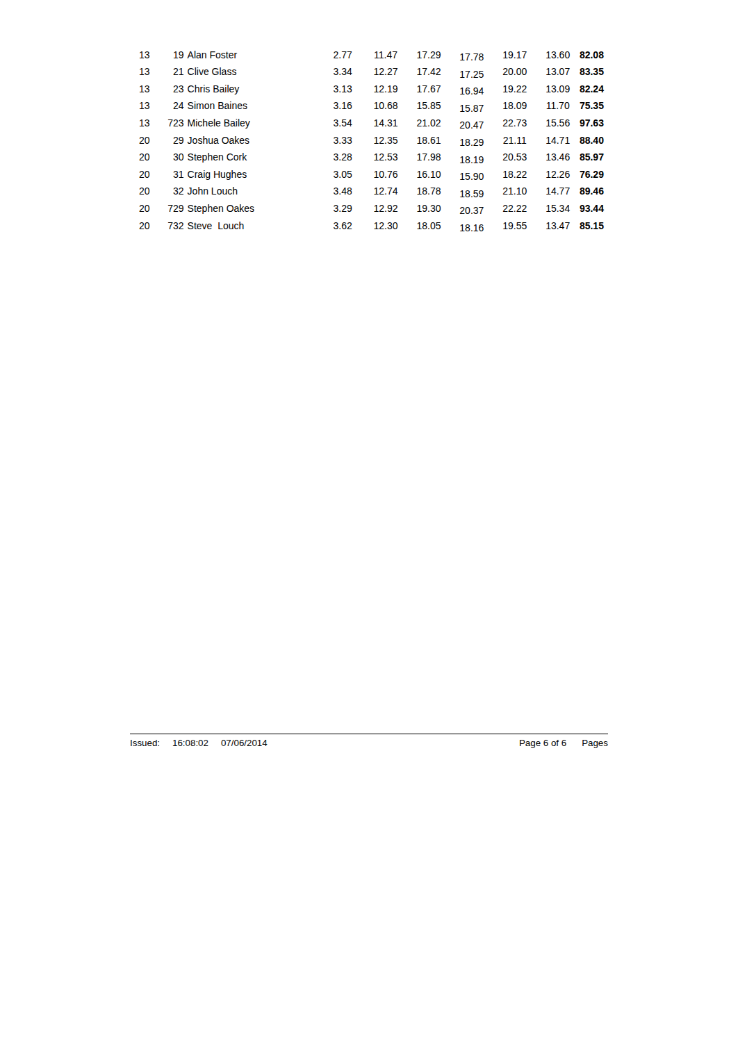| 13 | 19 | Alan Foster | 2.77 | 11.47 | 17.29 | 17.78 | 19.17 | 13.60 | 82.08 |
| 13 | 21 | Clive Glass | 3.34 | 12.27 | 17.42 | 17.25 | 20.00 | 13.07 | 83.35 |
| 13 | 23 | Chris Bailey | 3.13 | 12.19 | 17.67 | 16.94 | 19.22 | 13.09 | 82.24 |
| 13 | 24 | Simon Baines | 3.16 | 10.68 | 15.85 | 15.87 | 18.09 | 11.70 | 75.35 |
| 13 | 723 | Michele Bailey | 3.54 | 14.31 | 21.02 | 20.47 | 22.73 | 15.56 | 97.63 |
| 20 | 29 | Joshua Oakes | 3.33 | 12.35 | 18.61 | 18.29 | 21.11 | 14.71 | 88.40 |
| 20 | 30 | Stephen Cork | 3.28 | 12.53 | 17.98 | 18.19 | 20.53 | 13.46 | 85.97 |
| 20 | 31 | Craig Hughes | 3.05 | 10.76 | 16.10 | 15.90 | 18.22 | 12.26 | 76.29 |
| 20 | 32 | John Louch | 3.48 | 12.74 | 18.78 | 18.59 | 21.10 | 14.77 | 89.46 |
| 20 | 729 | Stephen Oakes | 3.29 | 12.92 | 19.30 | 20.37 | 22.22 | 15.34 | 93.44 |
| 20 | 732 | Steve Louch | 3.62 | 12.30 | 18.05 | 18.16 | 19.55 | 13.47 | 85.15 |
Issued: 16:08:0207/06/2014
Page 6 of 6 Pages